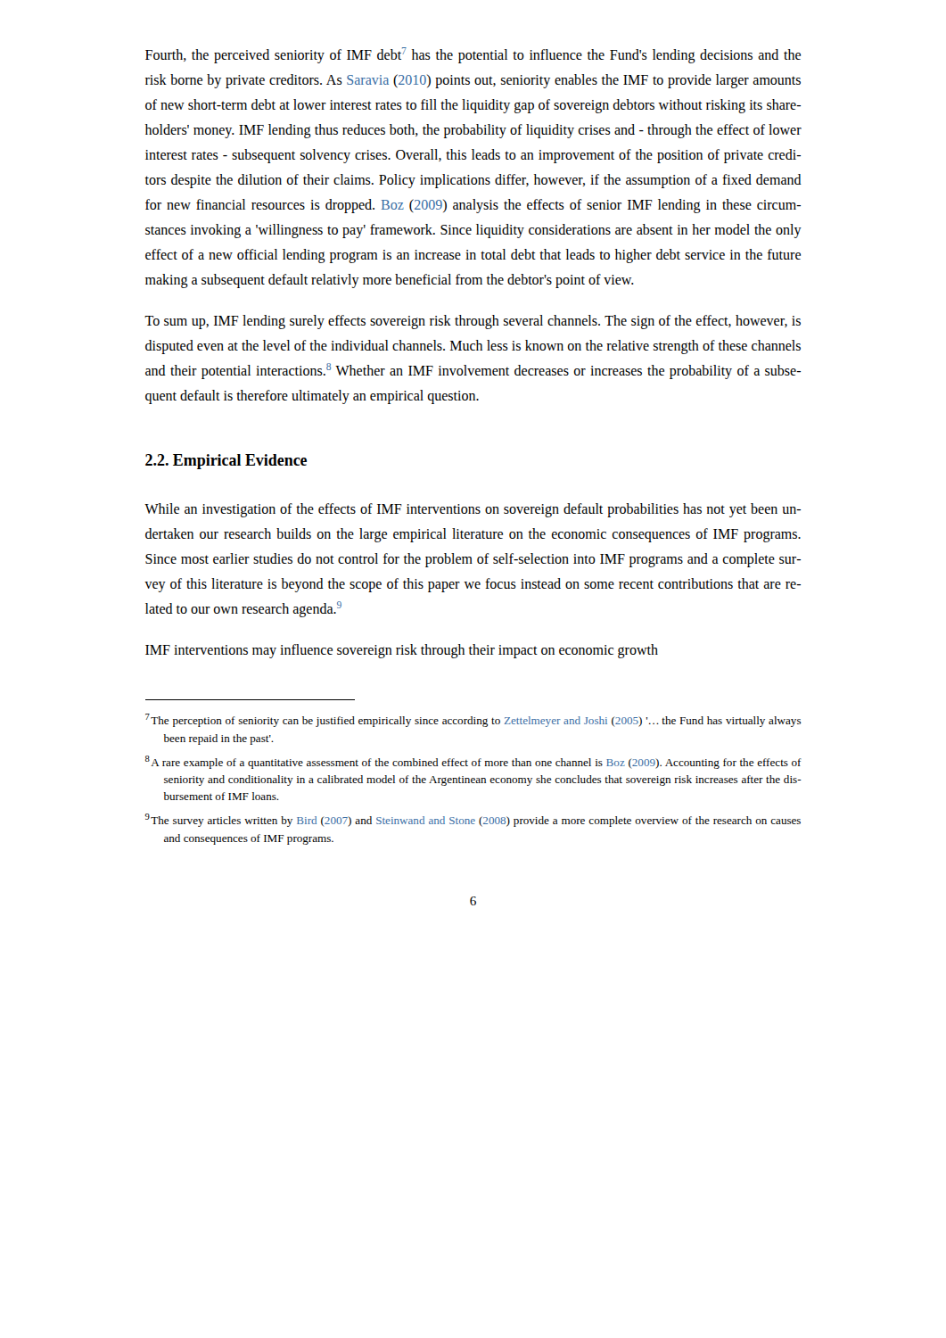Fourth, the perceived seniority of IMF debt7 has the potential to influence the Fund's lending decisions and the risk borne by private creditors. As Saravia (2010) points out, seniority enables the IMF to provide larger amounts of new short-term debt at lower interest rates to fill the liquidity gap of sovereign debtors without risking its shareholders' money. IMF lending thus reduces both, the probability of liquidity crises and - through the effect of lower interest rates - subsequent solvency crises. Overall, this leads to an improvement of the position of private creditors despite the dilution of their claims. Policy implications differ, however, if the assumption of a fixed demand for new financial resources is dropped. Boz (2009) analysis the effects of senior IMF lending in these circumstances invoking a 'willingness to pay' framework. Since liquidity considerations are absent in her model the only effect of a new official lending program is an increase in total debt that leads to higher debt service in the future making a subsequent default relativly more beneficial from the debtor's point of view.
To sum up, IMF lending surely effects sovereign risk through several channels. The sign of the effect, however, is disputed even at the level of the individual channels. Much less is known on the relative strength of these channels and their potential interactions.8 Whether an IMF involvement decreases or increases the probability of a subsequent default is therefore ultimately an empirical question.
2.2. Empirical Evidence
While an investigation of the effects of IMF interventions on sovereign default probabilities has not yet been undertaken our research builds on the large empirical literature on the economic consequences of IMF programs. Since most earlier studies do not control for the problem of self-selection into IMF programs and a complete survey of this literature is beyond the scope of this paper we focus instead on some recent contributions that are related to our own research agenda.9
IMF interventions may influence sovereign risk through their impact on economic growth
7 The perception of seniority can be justified empirically since according to Zettelmeyer and Joshi (2005) '… the Fund has virtually always been repaid in the past'.
8 A rare example of a quantitative assessment of the combined effect of more than one channel is Boz (2009). Accounting for the effects of seniority and conditionality in a calibrated model of the Argentinean economy she concludes that sovereign risk increases after the disbursement of IMF loans.
9 The survey articles written by Bird (2007) and Steinwand and Stone (2008) provide a more complete overview of the research on causes and consequences of IMF programs.
6